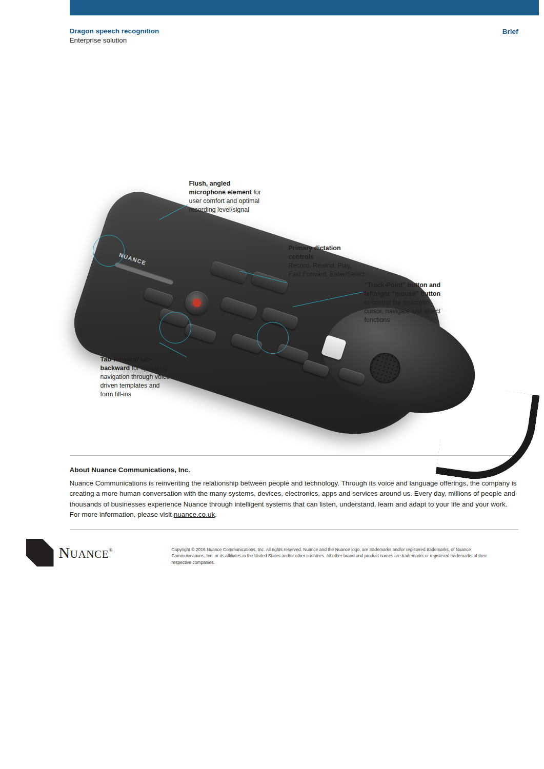Dragon speech recognition Enterprise solution
Brief
NUANCE
Flush, angled microphone element for user comfort and optimal recording level/signal
Primary dictation controls
Record, Rewind, Play, Fast Forward, Enter/Select
“Track-Point” button and left/right “mouse” button to control the onscreen cursor, navigate and select functions
Tab-forward/ tab-backward for speeding navigation through voice-driven templates and form fill-ins
About Nuance Communications, Inc.
Nuance Communications is reinventing the relationship between people and technology. Through its voice and language offerings, the company is creating a more human conversation with the many systems, devices, electronics, apps and services around us. Every day, millions of people and thousands of businesses experience Nuance through intelligent systems that can listen, understand, learn and adapt to your life and your work. For more information, please visit nuance.co.uk.
Nuance®
Copyright © 2016 Nuance Communications, Inc. All rights reserved. Nuance and the Nuance logo, are trademarks and/or registered trademarks, of Nuance Communications, Inc. or its affiliates in the United States and/or other countries. All other brand and product names are trademarks or registered trademarks of their respective companies.